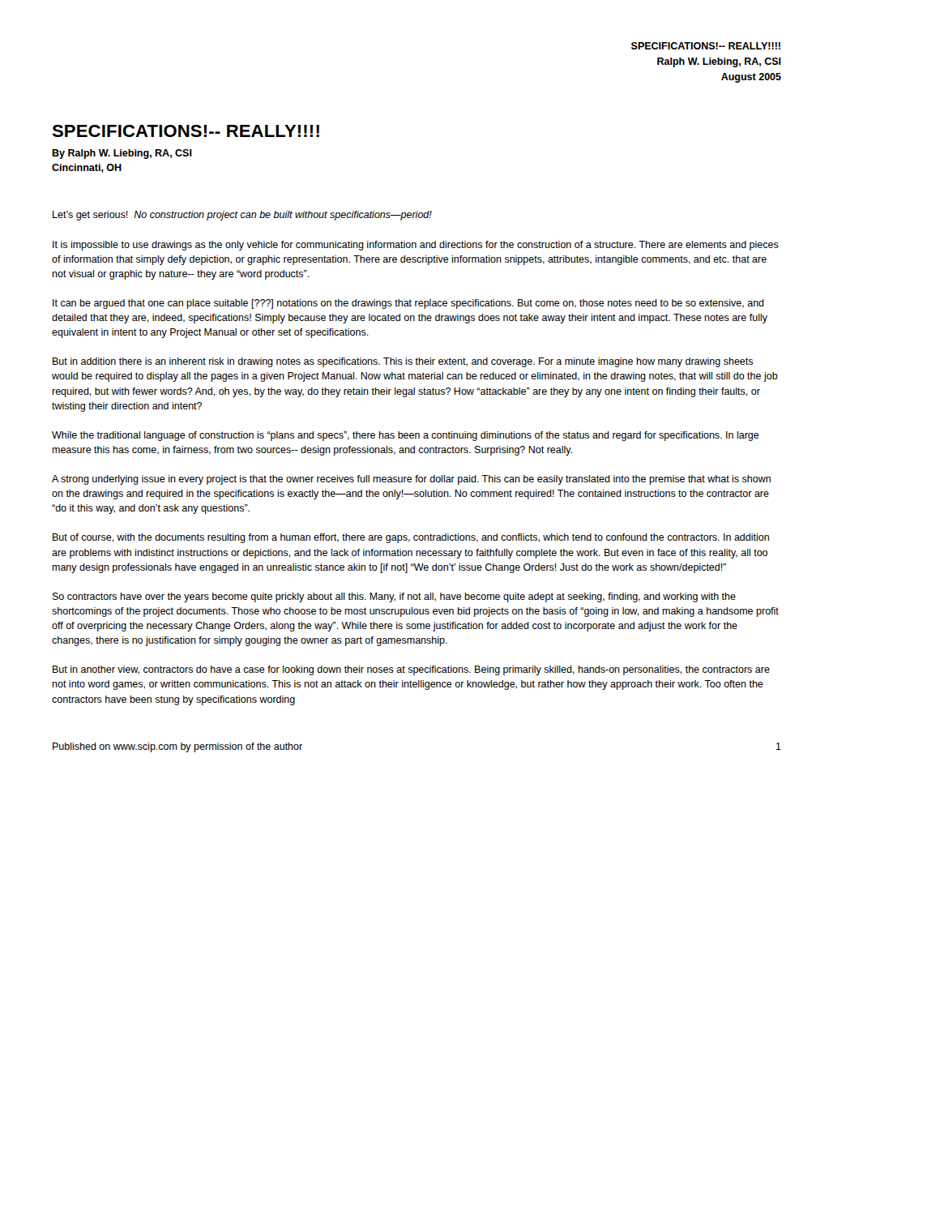SPECIFICATIONS!-- REALLY!!!!
Ralph W. Liebing, RA, CSI
August 2005
SPECIFICATIONS!-- REALLY!!!!
By Ralph W. Liebing, RA, CSI
Cincinnati, OH
Let’s get serious! No construction project can be built without specifications—period!
It is impossible to use drawings as the only vehicle for communicating information and directions for the construction of a structure. There are elements and pieces of information that simply defy depiction, or graphic representation. There are descriptive information snippets, attributes, intangible comments, and etc. that are not visual or graphic by nature-- they are “word products”.
It can be argued that one can place suitable [???] notations on the drawings that replace specifications. But come on, those notes need to be so extensive, and detailed that they are, indeed, specifications! Simply because they are located on the drawings does not take away their intent and impact. These notes are fully equivalent in intent to any Project Manual or other set of specifications.
But in addition there is an inherent risk in drawing notes as specifications. This is their extent, and coverage. For a minute imagine how many drawing sheets would be required to display all the pages in a given Project Manual. Now what material can be reduced or eliminated, in the drawing notes, that will still do the job required, but with fewer words? And, oh yes, by the way, do they retain their legal status? How “attackable” are they by any one intent on finding their faults, or twisting their direction and intent?
While the traditional language of construction is “plans and specs”, there has been a continuing diminutions of the status and regard for specifications. In large measure this has come, in fairness, from two sources-- design professionals, and contractors. Surprising? Not really.
A strong underlying issue in every project is that the owner receives full measure for dollar paid. This can be easily translated into the premise that what is shown on the drawings and required in the specifications is exactly the—and the only!—solution. No comment required! The contained instructions to the contractor are “do it this way, and don’t ask any questions”.
But of course, with the documents resulting from a human effort, there are gaps, contradictions, and conflicts, which tend to confound the contractors. In addition are problems with indistinct instructions or depictions, and the lack of information necessary to faithfully complete the work. But even in face of this reality, all too many design professionals have engaged in an unrealistic stance akin to [if not] “We don’t’ issue Change Orders! Just do the work as shown/depicted!”
So contractors have over the years become quite prickly about all this. Many, if not all, have become quite adept at seeking, finding, and working with the shortcomings of the project documents. Those who choose to be most unscrupulous even bid projects on the basis of “going in low, and making a handsome profit off of overpricing the necessary Change Orders, along the way”. While there is some justification for added cost to incorporate and adjust the work for the changes, there is no justification for simply gouging the owner as part of gamesmanship.
But in another view, contractors do have a case for looking down their noses at specifications. Being primarily skilled, hands-on personalities, the contractors are not into word games, or written communications. This is not an attack on their intelligence or knowledge, but rather how they approach their work. Too often the contractors have been stung by specifications wording
Published on www.scip.com by permission of the author 1